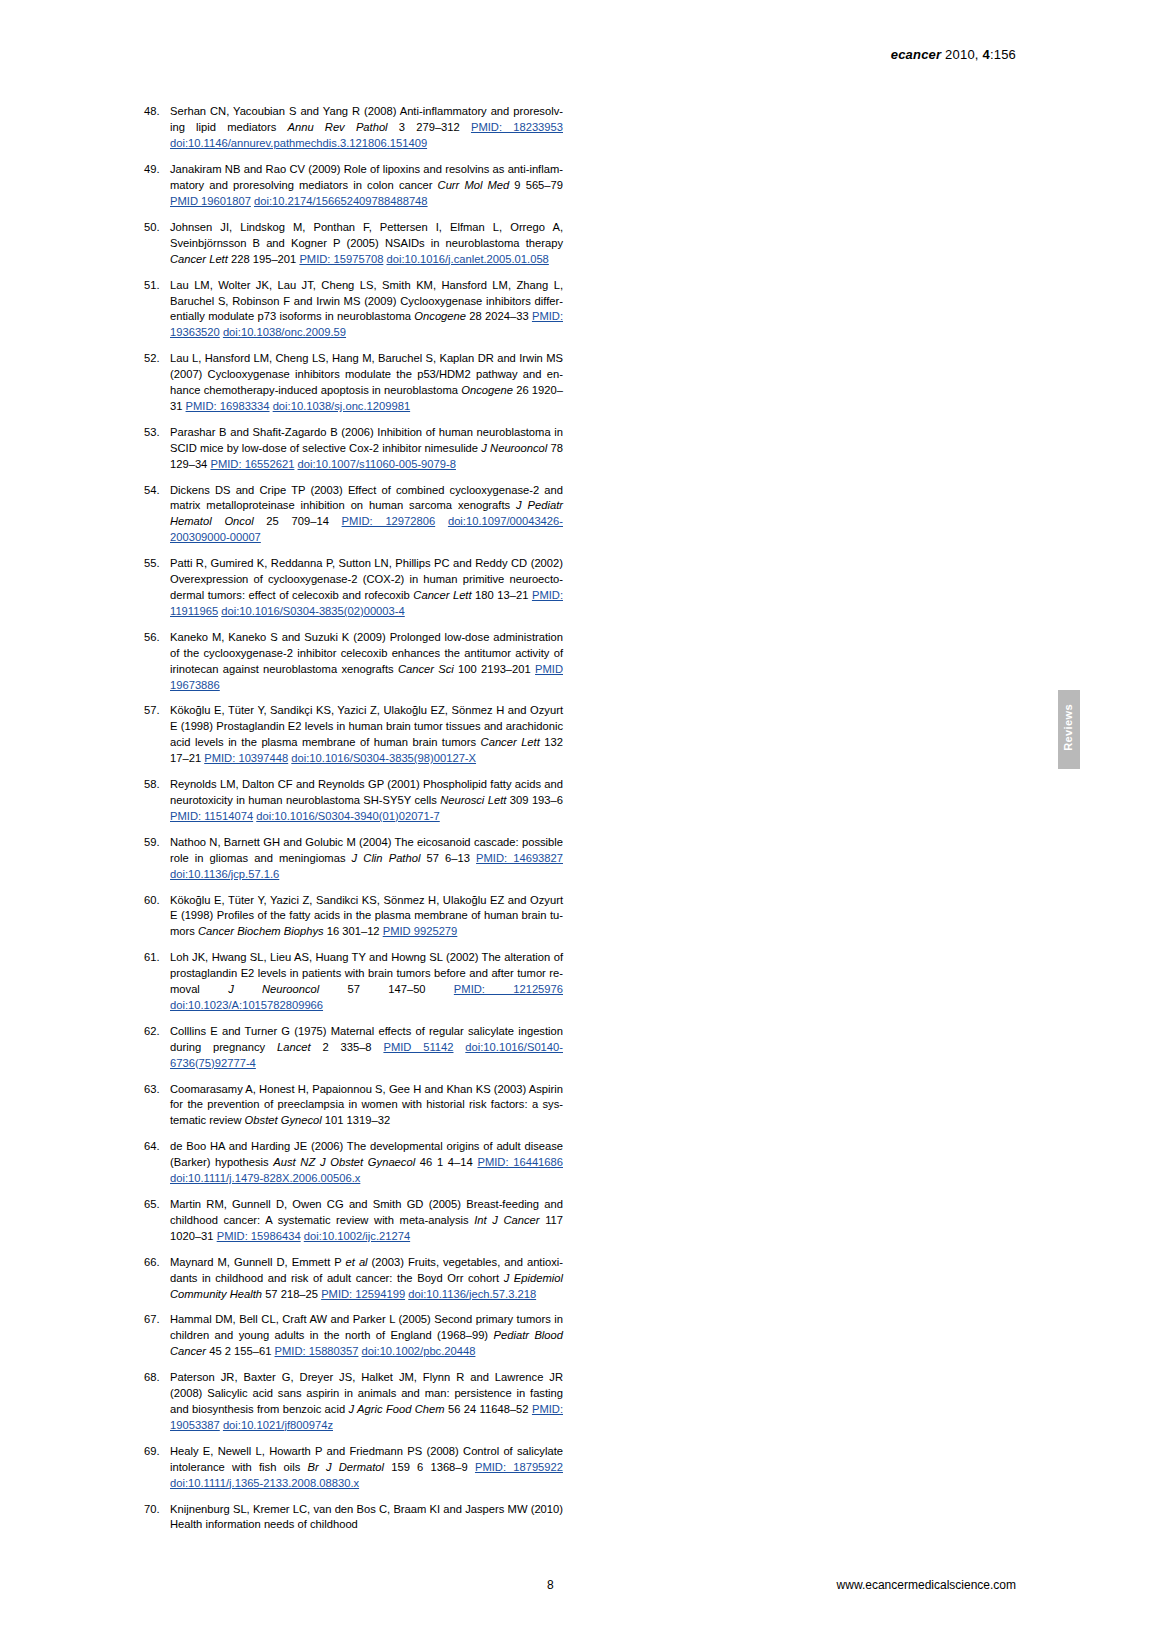ecancer 2010, 4:156
Reviews
48. Serhan CN, Yacoubian S and Yang R (2008) Anti-inflammatory and proresolving lipid mediators Annu Rev Pathol 3 279–312 PMID: 18233953 doi:10.1146/annurev.pathmechdis.3.121806.151409
49. Janakiram NB and Rao CV (2009) Role of lipoxins and resolvins as anti-inflammatory and proresolving mediators in colon cancer Curr Mol Med 9 565–79 PMID 19601807 doi:10.2174/156652409788488748
50. Johnsen JI, Lindskog M, Ponthan F, Pettersen I, Elfman L, Orrego A, Sveinbjörnsson B and Kogner P (2005) NSAIDs in neuroblastoma therapy Cancer Lett 228 195–201 PMID: 15975708 doi:10.1016/j.canlet.2005.01.058
51. Lau LM, Wolter JK, Lau JT, Cheng LS, Smith KM, Hansford LM, Zhang L, Baruchel S, Robinson F and Irwin MS (2009) Cyclooxygenase inhibitors differentially modulate p73 isoforms in neuroblastoma Oncogene 28 2024–33 PMID: 19363520 doi:10.1038/onc.2009.59
52. Lau L, Hansford LM, Cheng LS, Hang M, Baruchel S, Kaplan DR and Irwin MS (2007) Cyclooxygenase inhibitors modulate the p53/HDM2 pathway and enhance chemotherapy-induced apoptosis in neuroblastoma Oncogene 26 1920–31 PMID: 16983334 doi:10.1038/sj.onc.1209981
53. Parashar B and Shafit-Zagardo B (2006) Inhibition of human neuroblastoma in SCID mice by low-dose of selective Cox-2 inhibitor nimesulide J Neurooncol 78 129–34 PMID: 16552621 doi:10.1007/s11060-005-9079-8
54. Dickens DS and Cripe TP (2003) Effect of combined cyclooxygenase-2 and matrix metalloproteinase inhibition on human sarcoma xenografts J Pediatr Hematol Oncol 25 709–14 PMID: 12972806 doi:10.1097/00043426-200309000-00007
55. Patti R, Gumired K, Reddanna P, Sutton LN, Phillips PC and Reddy CD (2002) Overexpression of cyclooxygenase-2 (COX-2) in human primitive neuroectodermal tumors: effect of celecoxib and rofecoxib Cancer Lett 180 13–21 PMID: 11911965 doi:10.1016/S0304-3835(02)00003-4
56. Kaneko M, Kaneko S and Suzuki K (2009) Prolonged low-dose administration of the cyclooxygenase-2 inhibitor celecoxib enhances the antitumor activity of irinotecan against neuroblastoma xenografts Cancer Sci 100 2193–201 PMID 19673886
57. Kökoğlu E, Tüter Y, Sandikçi KS, Yazici Z, Ulakoğlu EZ, Sönmez H and Ozyurt E (1998) Prostaglandin E2 levels in human brain tumor tissues and arachidonic acid levels in the plasma membrane of human brain tumors Cancer Lett 132 17–21 PMID: 10397448 doi:10.1016/S0304-3835(98)00127-X
58. Reynolds LM, Dalton CF and Reynolds GP (2001) Phospholipid fatty acids and neurotoxicity in human neuroblastoma SH-SY5Y cells Neurosci Lett 309 193–6 PMID: 11514074 doi:10.1016/S0304-3940(01)02071-7
59. Nathoo N, Barnett GH and Golubic M (2004) The eicosanoid cascade: possible role in gliomas and meningiomas J Clin Pathol 57 6–13 PMID: 14693827 doi:10.1136/jcp.57.1.6
60. Kökoğlu E, Tüter Y, Yazici Z, Sandikci KS, Sönmez H, Ulakoğlu EZ and Ozyurt E (1998) Profiles of the fatty acids in the plasma membrane of human brain tumors Cancer Biochem Biophys 16 301–12 PMID 9925279
61. Loh JK, Hwang SL, Lieu AS, Huang TY and Howng SL (2002) The alteration of prostaglandin E2 levels in patients with brain tumors before and after tumor removal J Neurooncol 57 147–50 PMID: 12125976 doi:10.1023/A:1015782809966
62. Colllins E and Turner G (1975) Maternal effects of regular salicylate ingestion during pregnancy Lancet 2 335–8 PMID 51142 doi:10.1016/S0140-6736(75)92777-4
63. Coomarasamy A, Honest H, Papaionnou S, Gee H and Khan KS (2003) Aspirin for the prevention of preeclampsia in women with historial risk factors: a systematic review Obstet Gynecol 101 1319–32
64. de Boo HA and Harding JE (2006) The developmental origins of adult disease (Barker) hypothesis Aust NZ J Obstet Gynaecol 46 1 4–14 PMID: 16441686 doi:10.1111/j.1479-828X.2006.00506.x
65. Martin RM, Gunnell D, Owen CG and Smith GD (2005) Breast-feeding and childhood cancer: A systematic review with meta-analysis Int J Cancer 117 1020–31 PMID: 15986434 doi:10.1002/ijc.21274
66. Maynard M, Gunnell D, Emmett P et al (2003) Fruits, vegetables, and antioxidants in childhood and risk of adult cancer: the Boyd Orr cohort J Epidemiol Community Health 57 218–25 PMID: 12594199 doi:10.1136/jech.57.3.218
67. Hammal DM, Bell CL, Craft AW and Parker L (2005) Second primary tumors in children and young adults in the north of England (1968–99) Pediatr Blood Cancer 45 2 155–61 PMID: 15880357 doi:10.1002/pbc.20448
68. Paterson JR, Baxter G, Dreyer JS, Halket JM, Flynn R and Lawrence JR (2008) Salicylic acid sans aspirin in animals and man: persistence in fasting and biosynthesis from benzoic acid J Agric Food Chem 56 24 11648–52 PMID: 19053387 doi:10.1021/jf800974z
69. Healy E, Newell L, Howarth P and Friedmann PS (2008) Control of salicylate intolerance with fish oils Br J Dermatol 159 6 1368–9 PMID: 18795922 doi:10.1111/j.1365-2133.2008.08830.x
70. Knijnenburg SL, Kremer LC, van den Bos C, Braam KI and Jaspers MW (2010) Health information needs of childhood
8
www.ecancermedicalscience.com